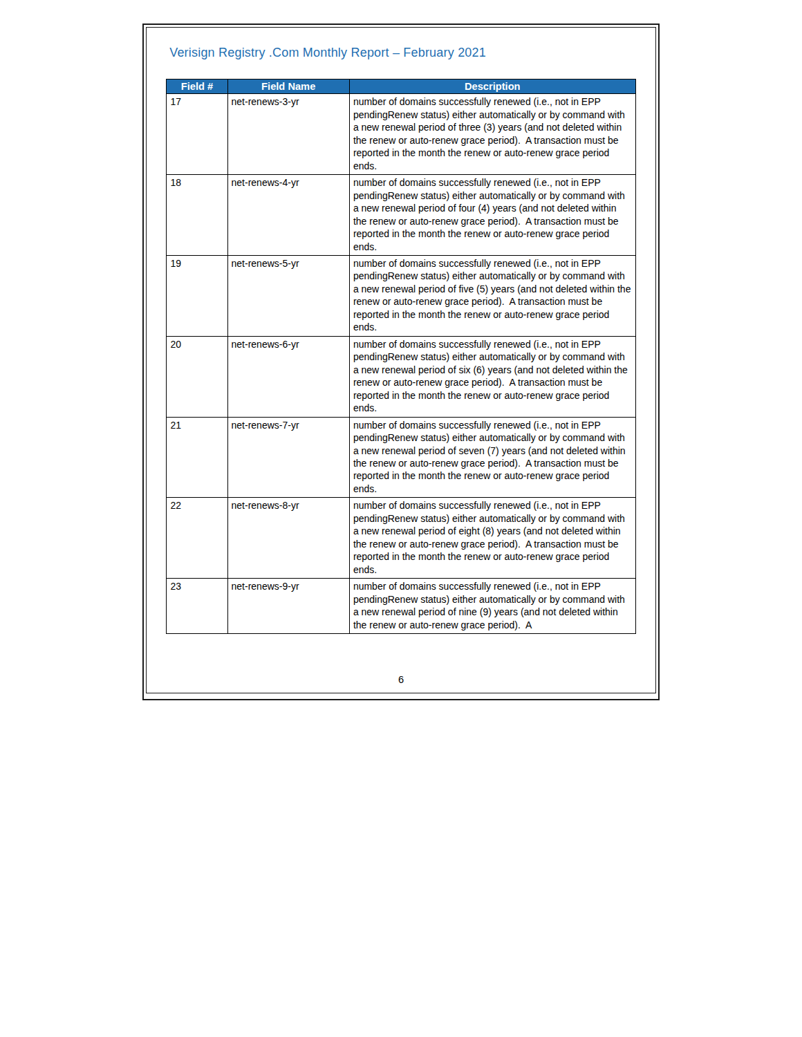Verisign Registry .Com Monthly Report – February 2021
| Field # | Field Name | Description |
| --- | --- | --- |
| 17 | net-renews-3-yr | number of domains successfully renewed (i.e., not in EPP pendingRenew status) either automatically or by command with a new renewal period of three (3) years (and not deleted within the renew or auto-renew grace period). A transaction must be reported in the month the renew or auto-renew grace period ends. |
| 18 | net-renews-4-yr | number of domains successfully renewed (i.e., not in EPP pendingRenew status) either automatically or by command with a new renewal period of four (4) years (and not deleted within the renew or auto-renew grace period). A transaction must be reported in the month the renew or auto-renew grace period ends. |
| 19 | net-renews-5-yr | number of domains successfully renewed (i.e., not in EPP pendingRenew status) either automatically or by command with a new renewal period of five (5) years (and not deleted within the renew or auto-renew grace period). A transaction must be reported in the month the renew or auto-renew grace period ends. |
| 20 | net-renews-6-yr | number of domains successfully renewed (i.e., not in EPP pendingRenew status) either automatically or by command with a new renewal period of six (6) years (and not deleted within the renew or auto-renew grace period). A transaction must be reported in the month the renew or auto-renew grace period ends. |
| 21 | net-renews-7-yr | number of domains successfully renewed (i.e., not in EPP pendingRenew status) either automatically or by command with a new renewal period of seven (7) years (and not deleted within the renew or auto-renew grace period). A transaction must be reported in the month the renew or auto-renew grace period ends. |
| 22 | net-renews-8-yr | number of domains successfully renewed (i.e., not in EPP pendingRenew status) either automatically or by command with a new renewal period of eight (8) years (and not deleted within the renew or auto-renew grace period). A transaction must be reported in the month the renew or auto-renew grace period ends. |
| 23 | net-renews-9-yr | number of domains successfully renewed (i.e., not in EPP pendingRenew status) either automatically or by command with a new renewal period of nine (9) years (and not deleted within the renew or auto-renew grace period). A |
6